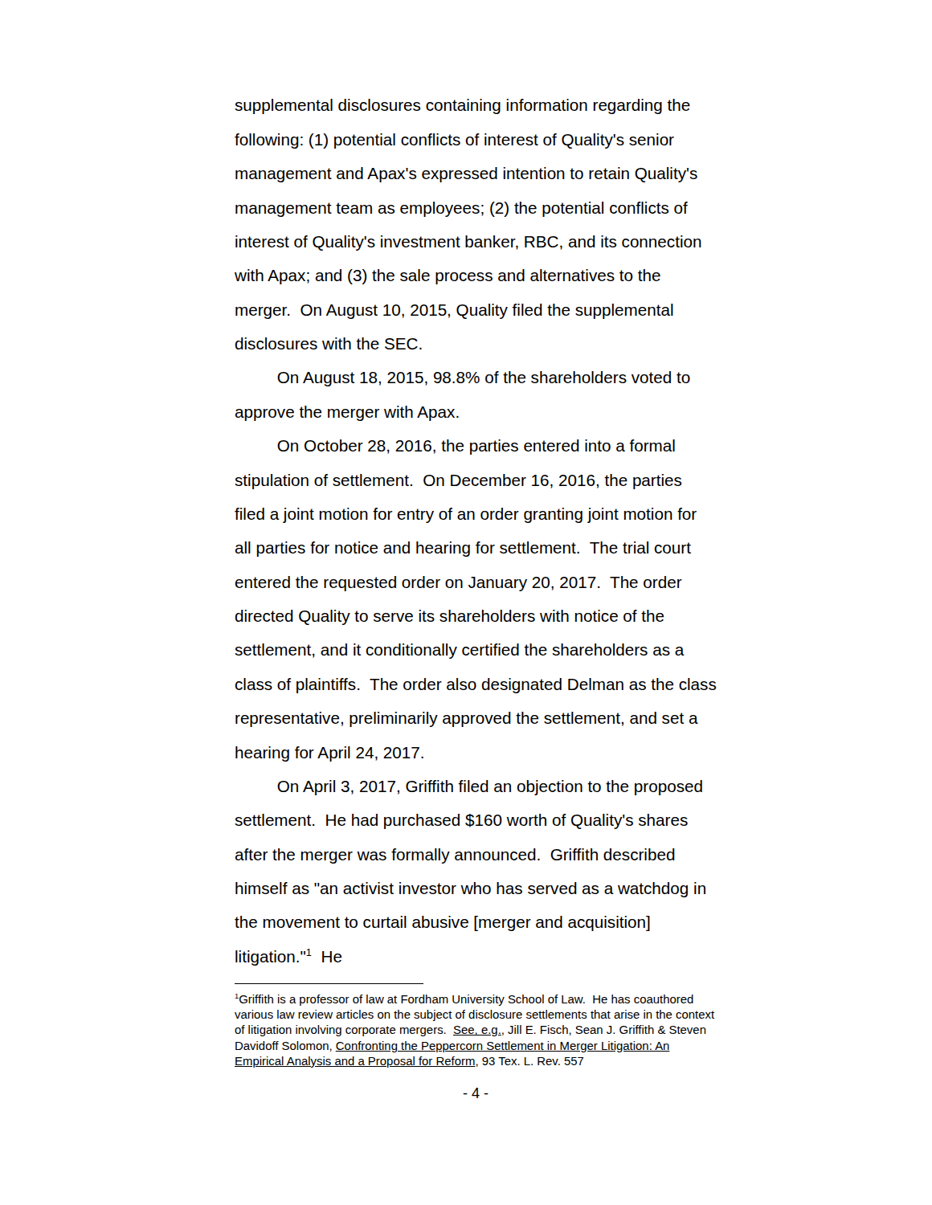supplemental disclosures containing information regarding the following: (1) potential conflicts of interest of Quality's senior management and Apax's expressed intention to retain Quality's management team as employees; (2) the potential conflicts of interest of Quality's investment banker, RBC, and its connection with Apax; and (3) the sale process and alternatives to the merger. On August 10, 2015, Quality filed the supplemental disclosures with the SEC.
On August 18, 2015, 98.8% of the shareholders voted to approve the merger with Apax.
On October 28, 2016, the parties entered into a formal stipulation of settlement. On December 16, 2016, the parties filed a joint motion for entry of an order granting joint motion for all parties for notice and hearing for settlement. The trial court entered the requested order on January 20, 2017. The order directed Quality to serve its shareholders with notice of the settlement, and it conditionally certified the shareholders as a class of plaintiffs. The order also designated Delman as the class representative, preliminarily approved the settlement, and set a hearing for April 24, 2017.
On April 3, 2017, Griffith filed an objection to the proposed settlement. He had purchased $160 worth of Quality's shares after the merger was formally announced. Griffith described himself as "an activist investor who has served as a watchdog in the movement to curtail abusive [merger and acquisition] litigation."1 He
1Griffith is a professor of law at Fordham University School of Law. He has coauthored various law review articles on the subject of disclosure settlements that arise in the context of litigation involving corporate mergers. See, e.g., Jill E. Fisch, Sean J. Griffith & Steven Davidoff Solomon, Confronting the Peppercorn Settlement in Merger Litigation: An Empirical Analysis and a Proposal for Reform, 93 Tex. L. Rev. 557
- 4 -